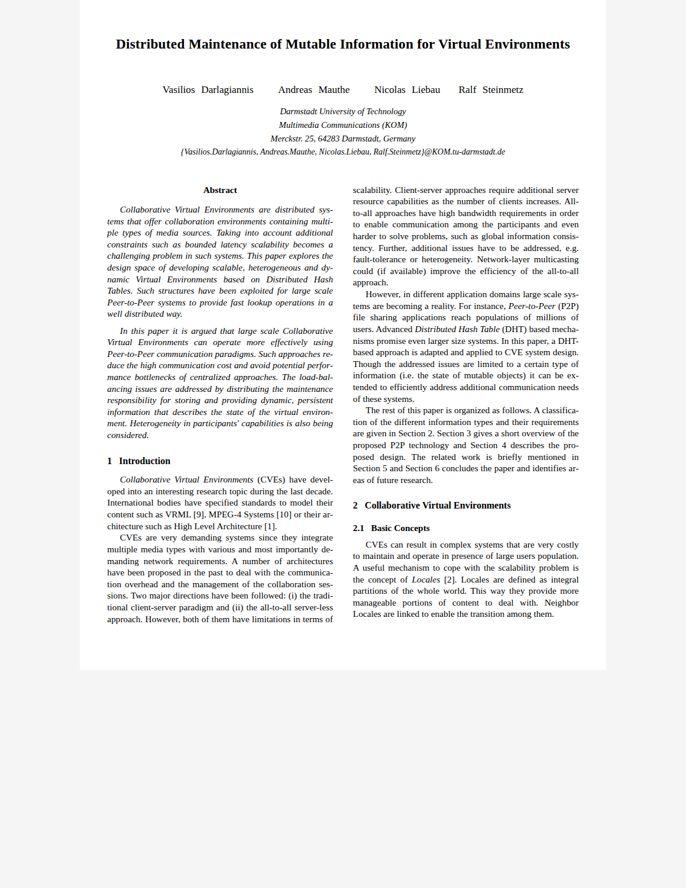Distributed Maintenance of Mutable Information for Virtual Environments
Vasilios Darlagiannis Andreas Mauthe Nicolas Liebau Ralf Steinmetz
Darmstadt University of Technology
Multimedia Communications (KOM)
Merckstr. 25, 64283 Darmstadt, Germany
{Vasilios.Darlagiannis, Andreas.Mauthe, Nicolas.Liebau, Ralf.Steinmetz}@KOM.tu-darmstadt.de
Abstract
Collaborative Virtual Environments are distributed systems that offer collaboration environments containing multiple types of media sources. Taking into account additional constraints such as bounded latency scalability becomes a challenging problem in such systems. This paper explores the design space of developing scalable, heterogeneous and dynamic Virtual Environments based on Distributed Hash Tables. Such structures have been exploited for large scale Peer-to-Peer systems to provide fast lookup operations in a well distributed way.
In this paper it is argued that large scale Collaborative Virtual Environments can operate more effectively using Peer-to-Peer communication paradigms. Such approaches reduce the high communication cost and avoid potential performance bottlenecks of centralized approaches. The load-balancing issues are addressed by distributing the maintenance responsibility for storing and providing dynamic, persistent information that describes the state of the virtual environment. Heterogeneity in participants' capabilities is also being considered.
1 Introduction
Collaborative Virtual Environments (CVEs) have developed into an interesting research topic during the last decade. International bodies have specified standards to model their content such as VRML [9], MPEG-4 Systems [10] or their architecture such as High Level Architecture [1].
CVEs are very demanding systems since they integrate multiple media types with various and most importantly demanding network requirements. A number of architectures have been proposed in the past to deal with the communication overhead and the management of the collaboration sessions. Two major directions have been followed: (i) the traditional client-server paradigm and (ii) the all-to-all server-less approach. However, both of them have limitations in terms of scalability. Client-server approaches require additional server resource capabilities as the number of clients increases. All-to-all approaches have high bandwidth requirements in order to enable communication among the participants and even harder to solve problems, such as global information consistency. Further, additional issues have to be addressed, e.g. fault-tolerance or heterogeneity. Network-layer multicasting could (if available) improve the efficiency of the all-to-all approach.
However, in different application domains large scale systems are becoming a reality. For instance, Peer-to-Peer (P2P) file sharing applications reach populations of millions of users. Advanced Distributed Hash Table (DHT) based mechanisms promise even larger size systems. In this paper, a DHT-based approach is adapted and applied to CVE system design. Though the addressed issues are limited to a certain type of information (i.e. the state of mutable objects) it can be extended to efficiently address additional communication needs of these systems.
The rest of this paper is organized as follows. A classification of the different information types and their requirements are given in Section 2. Section 3 gives a short overview of the proposed P2P technology and Section 4 describes the proposed design. The related work is briefly mentioned in Section 5 and Section 6 concludes the paper and identifies areas of future research.
2 Collaborative Virtual Environments
2.1 Basic Concepts
CVEs can result in complex systems that are very costly to maintain and operate in presence of large users population. A useful mechanism to cope with the scalability problem is the concept of Locales [2]. Locales are defined as integral partitions of the whole world. This way they provide more manageable portions of content to deal with. Neighbor Locales are linked to enable the transition among them.